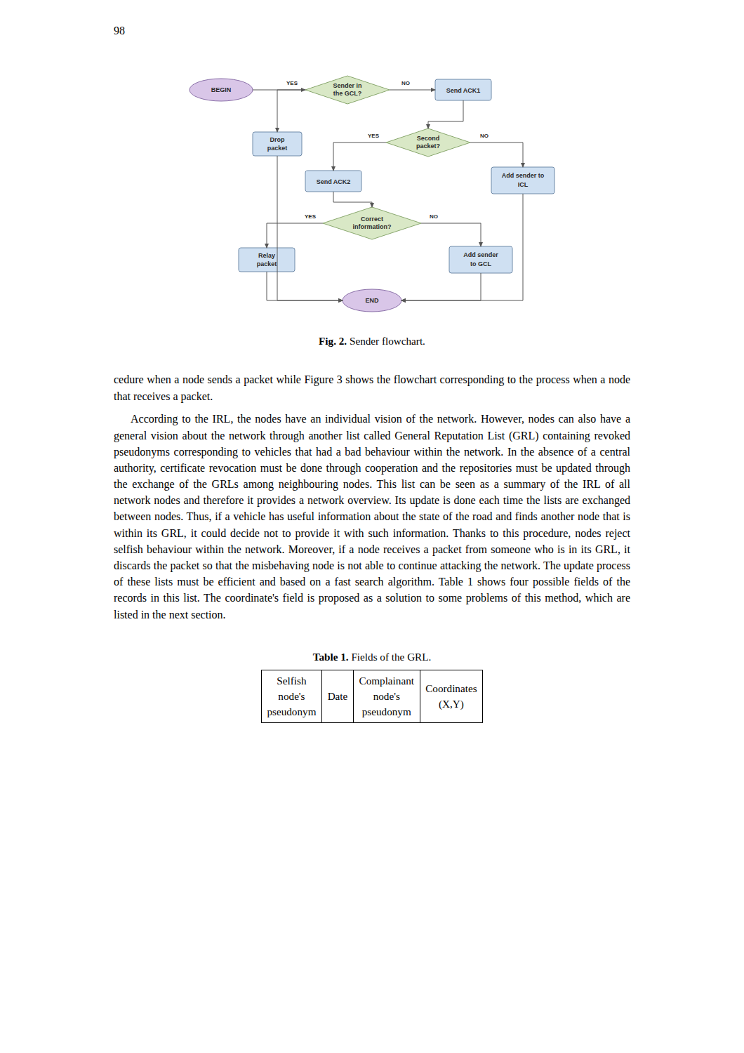98
Sender flowchart Flowchart beginning at BEGIN, testing whether the sender is in the GCL; if yes the packet is dropped, if no ACK1 is sent; then testing whether it is the second packet; if yes ACK2 is sent, if no the sender is added to the ICL; then testing whether the information is correct; if yes the packet is relayed, if no the sender is added to the GCL; all paths converge on END. BEGIN Sender in the GCL? Send ACK1 Drop packet Second packet? Send ACK2 Add sender to ICL Correct information? Relay packet Add sender to GCL END YES NO YES NO YES NO
Fig. 2. Sender flowchart.
cedure when a node sends a packet while Figure 3 shows the flowchart corresponding to the process when a node that receives a packet.
According to the IRL, the nodes have an individual vision of the network. However, nodes can also have a general vision about the network through another list called General Reputation List (GRL) containing revoked pseudonyms corresponding to vehicles that had a bad behaviour within the network. In the absence of a central authority, certificate revocation must be done through cooperation and the repositories must be updated through the exchange of the GRLs among neighbouring nodes. This list can be seen as a summary of the IRL of all network nodes and therefore it provides a network overview. Its update is done each time the lists are exchanged between nodes. Thus, if a vehicle has useful information about the state of the road and finds another node that is within its GRL, it could decide not to provide it with such information. Thanks to this procedure, nodes reject selfish behaviour within the network. Moreover, if a node receives a packet from someone who is in its GRL, it discards the packet so that the misbehaving node is not able to continue attacking the network. The update process of these lists must be efficient and based on a fast search algorithm. Table 1 shows four possible fields of the records in this list. The coordinate's field is proposed as a solution to some problems of this method, which are listed in the next section.
Table 1. Fields of the GRL.
| Selfish node's pseudonym | Date | Complainant node's pseudonym | Coordinates (X,Y) |